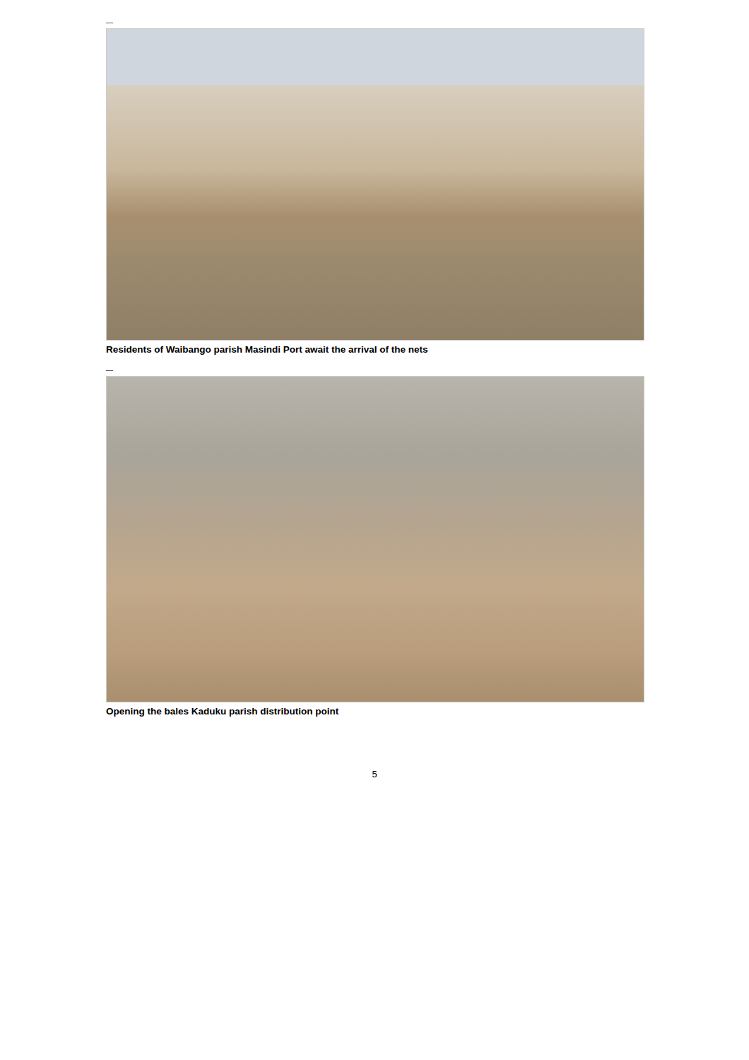Residents of Waibango parish Masindi Port await the arrival of the nets
Opening the bales Kaduku parish distribution point
5